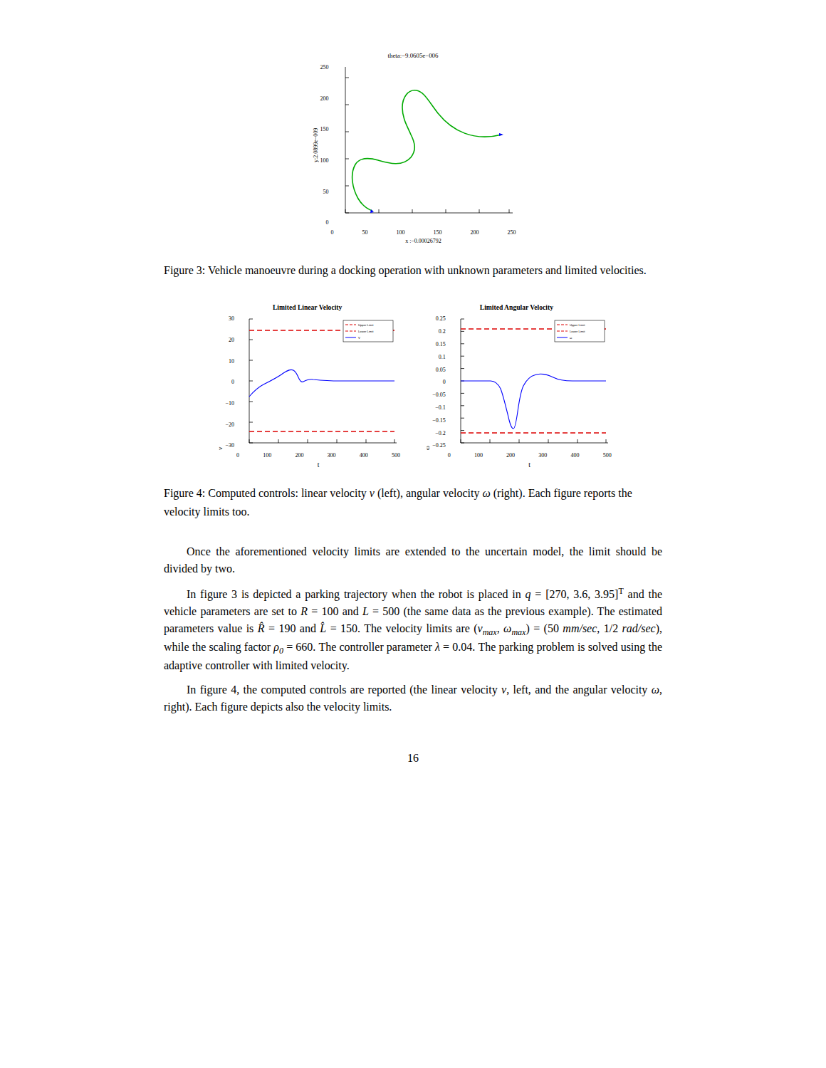theta:−9.0605e−006
y:2.0899e−009
250 200 150 100 50 0
050100150200250
x :−0.00026792
Figure 3: Vehicle manoeuvre during a docking operation with unknown parameters and limited velocities.
Limited Linear Velocity
v
30 20 10 0 −10 −20 −30
Upper Limit Lower Limit V
0100200300400500
t
Limited Angular Velocity
ω
0.25 0.2 0.15 0.1 0.05 0 −0.05 −0.1 −0.15 −0.2 −0.25
Upper Limit Lower Limit ω
0100200300400500
t
Figure 4: Computed controls: linear velocity v (left), angular velocity ω (right). Each figure reports the velocity limits too.
Once the aforementioned velocity limits are extended to the uncertain model, the limit should be divided by two.
In figure 3 is depicted a parking trajectory when the robot is placed in q = [270, 3.6, 3.95]T and the vehicle parameters are set to R = 100 and L = 500 (the same data as the previous example). The estimated parameters value is R̂ = 190 and L̂ = 150. The velocity limits are (vmax, ωmax) = (50 mm/sec, 1/2 rad/sec), while the scaling factor ρ0 = 660. The controller parameter λ = 0.04. The parking problem is solved using the adaptive controller with limited velocity.
In figure 4, the computed controls are reported (the linear velocity v, left, and the angular velocity ω, right). Each figure depicts also the velocity limits.
16